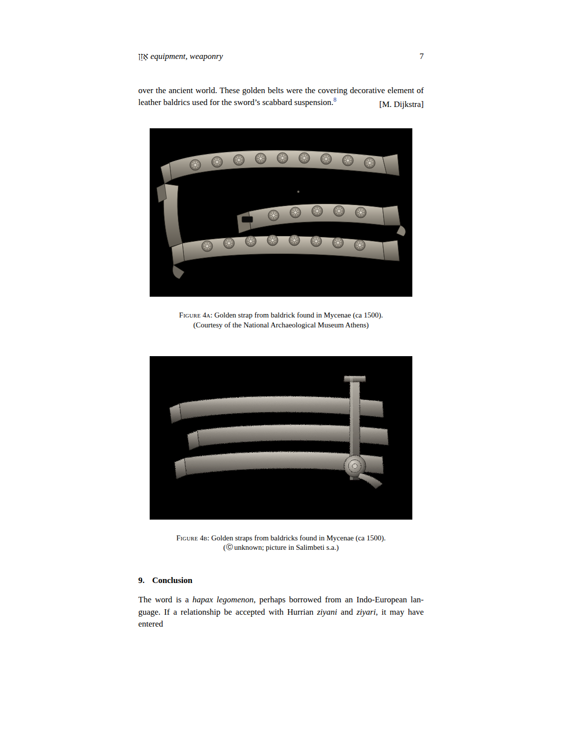אָזֵן equipment, weaponry
7
over the ancient world. These golden belts were the covering decorative element of leather baldrics used for the sword’s scabbard suspension.8
[M. Dijkstra]
Figure 4a: Golden strap from baldrick found in Mycenae (ca 1500). (Courtesy of the National Archaeological Museum Athens)
Figure 4b: Golden straps from baldricks found in Mycenae (ca 1500). (Ⓒ unknown; picture in Salimbeti s.a.)
9. Conclusion
The word is a hapax legomenon, perhaps borrowed from an Indo-European language. If a relationship be accepted with Hurrian ziyani and ziyari, it may have entered